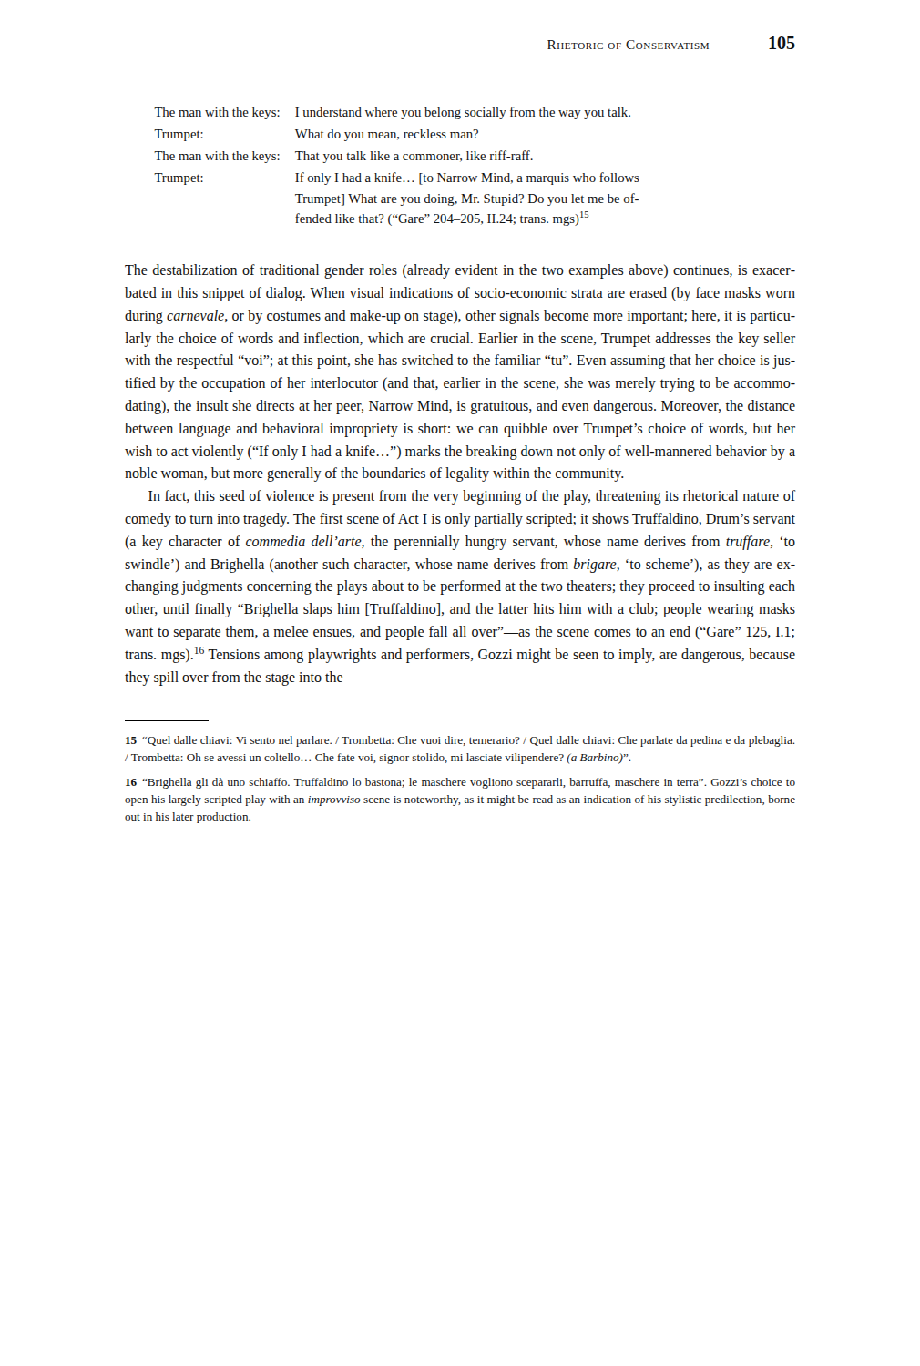Rhetoric of Conservatism —— 105
| The man with the keys: | I understand where you belong socially from the way you talk. |
| Trumpet: | What do you mean, reckless man? |
| The man with the keys: | That you talk like a commoner, like riff-raff. |
| Trumpet: | If only I had a knife… [to Narrow Mind, a marquis who follows Trumpet] What are you doing, Mr. Stupid? Do you let me be offended like that? (“Gare” 204–205, II.24; trans. mgs) 15 |
The destabilization of traditional gender roles (already evident in the two examples above) continues, is exacerbated in this snippet of dialog. When visual indications of socio-economic strata are erased (by face masks worn during carnevale, or by costumes and make-up on stage), other signals become more important; here, it is particularly the choice of words and inflection, which are crucial. Earlier in the scene, Trumpet addresses the key seller with the respectful “voi”; at this point, she has switched to the familiar “tu”. Even assuming that her choice is justified by the occupation of her interlocutor (and that, earlier in the scene, she was merely trying to be accommodating), the insult she directs at her peer, Narrow Mind, is gratuitous, and even dangerous. Moreover, the distance between language and behavioral impropriety is short: we can quibble over Trumpet’s choice of words, but her wish to act violently (“If only I had a knife…”) marks the breaking down not only of well-mannered behavior by a noble woman, but more generally of the boundaries of legality within the community.
In fact, this seed of violence is present from the very beginning of the play, threatening its rhetorical nature of comedy to turn into tragedy. The first scene of Act I is only partially scripted; it shows Truffaldino, Drum’s servant (a key character of commedia dell’arte, the perennially hungry servant, whose name derives from truffare, ‘to swindle’) and Brighella (another such character, whose name derives from brigare, ‘to scheme’), as they are exchanging judgments concerning the plays about to be performed at the two theaters; they proceed to insulting each other, until finally “Brighella slaps him [Truffaldino], and the latter hits him with a club; people wearing masks want to separate them, a melee ensues, and people fall all over”—as the scene comes to an end (“Gare” 125, I.1; trans. mgs).16 Tensions among playwrights and performers, Gozzi might be seen to imply, are dangerous, because they spill over from the stage into the
15“Quel dalle chiavi: Vi sento nel parlare. / Trombetta: Che vuoi dire, temerario? / Quel dalle chiavi: Che parlate da pedina e da plebaglia. / Trombetta: Oh se avessi un coltello… Che fate voi, signor stolido, mi lasciate vilipendere? (a Barbino)”.
16“Brighella gli dà uno schiaffo. Truffaldino lo bastona; le maschere vogliono scepararli, barruffa, maschere in terra”. Gozzi’s choice to open his largely scripted play with an improvviso scene is noteworthy, as it might be read as an indication of his stylistic predilection, borne out in his later production.